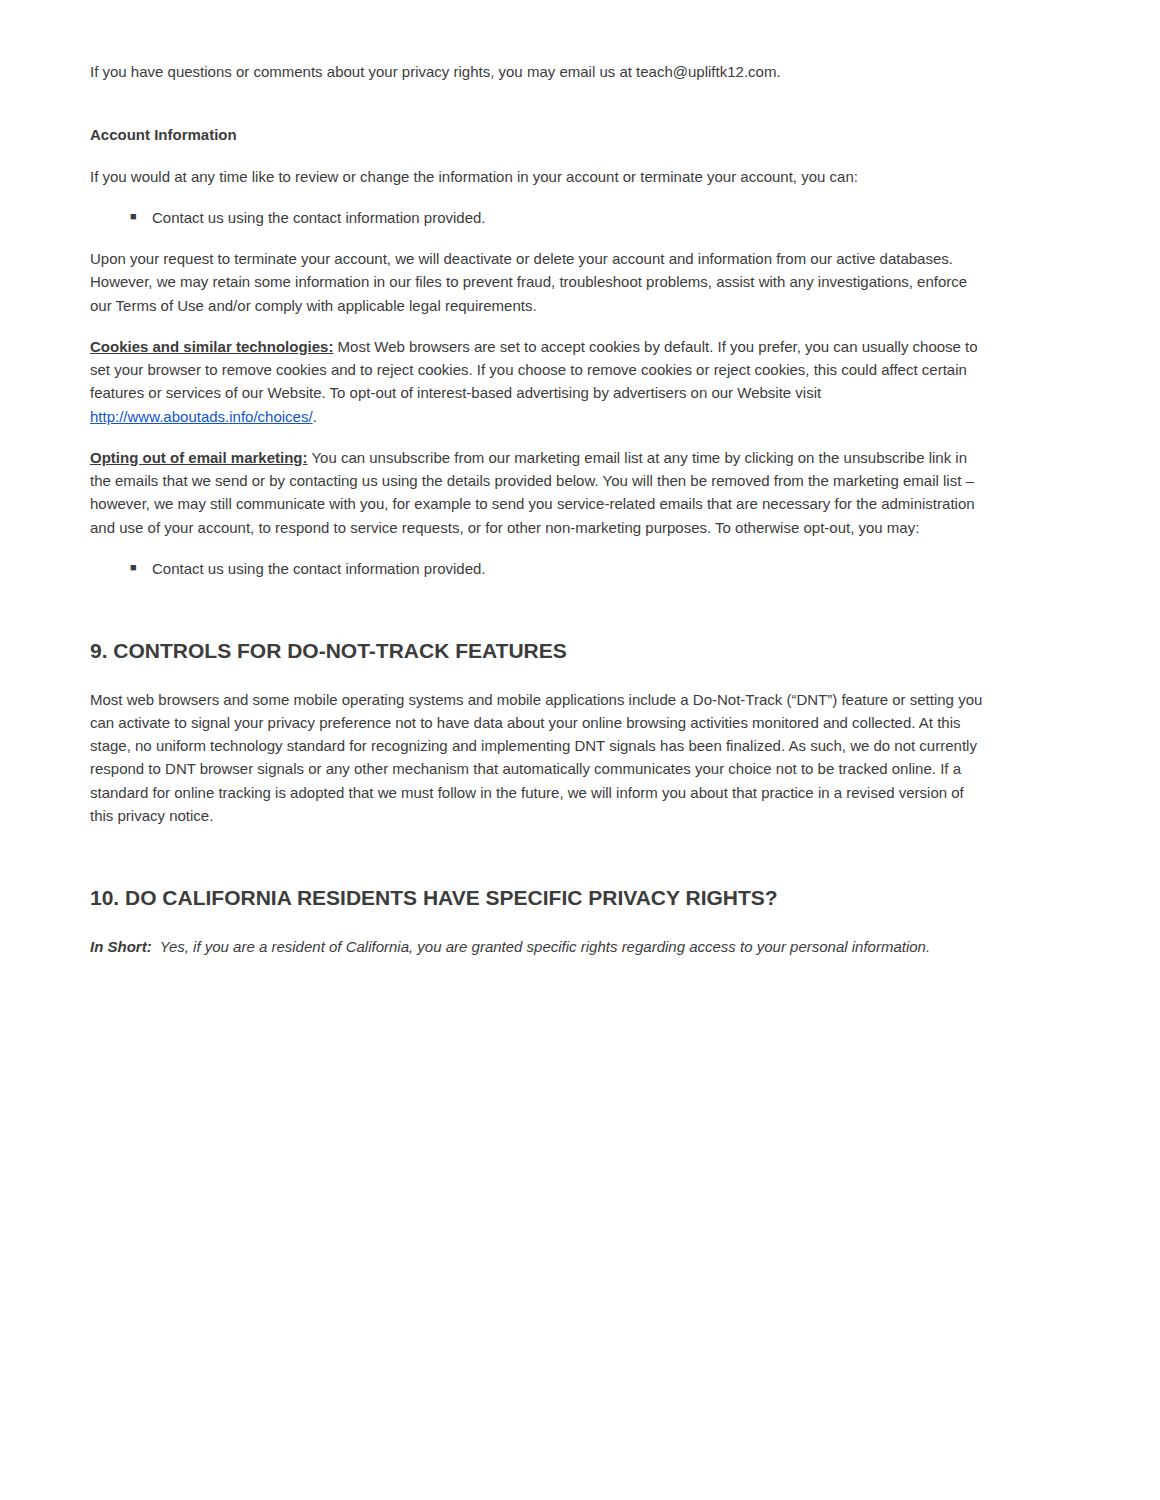If you have questions or comments about your privacy rights, you may email us at teach@upliftk12.com.
Account Information
If you would at any time like to review or change the information in your account or terminate your account, you can:
Contact us using the contact information provided.
Upon your request to terminate your account, we will deactivate or delete your account and information from our active databases. However, we may retain some information in our files to prevent fraud, troubleshoot problems, assist with any investigations, enforce our Terms of Use and/or comply with applicable legal requirements.
Cookies and similar technologies: Most Web browsers are set to accept cookies by default. If you prefer, you can usually choose to set your browser to remove cookies and to reject cookies. If you choose to remove cookies or reject cookies, this could affect certain features or services of our Website. To opt-out of interest-based advertising by advertisers on our Website visit http://www.aboutads.info/choices/.
Opting out of email marketing: You can unsubscribe from our marketing email list at any time by clicking on the unsubscribe link in the emails that we send or by contacting us using the details provided below. You will then be removed from the marketing email list – however, we may still communicate with you, for example to send you service-related emails that are necessary for the administration and use of your account, to respond to service requests, or for other non-marketing purposes. To otherwise opt-out, you may:
Contact us using the contact information provided.
9. CONTROLS FOR DO-NOT-TRACK FEATURES
Most web browsers and some mobile operating systems and mobile applications include a Do-Not-Track (“DNT”) feature or setting you can activate to signal your privacy preference not to have data about your online browsing activities monitored and collected. At this stage, no uniform technology standard for recognizing and implementing DNT signals has been finalized. As such, we do not currently respond to DNT browser signals or any other mechanism that automatically communicates your choice not to be tracked online. If a standard for online tracking is adopted that we must follow in the future, we will inform you about that practice in a revised version of this privacy notice.
10. DO CALIFORNIA RESIDENTS HAVE SPECIFIC PRIVACY RIGHTS?
In Short: Yes, if you are a resident of California, you are granted specific rights regarding access to your personal information.